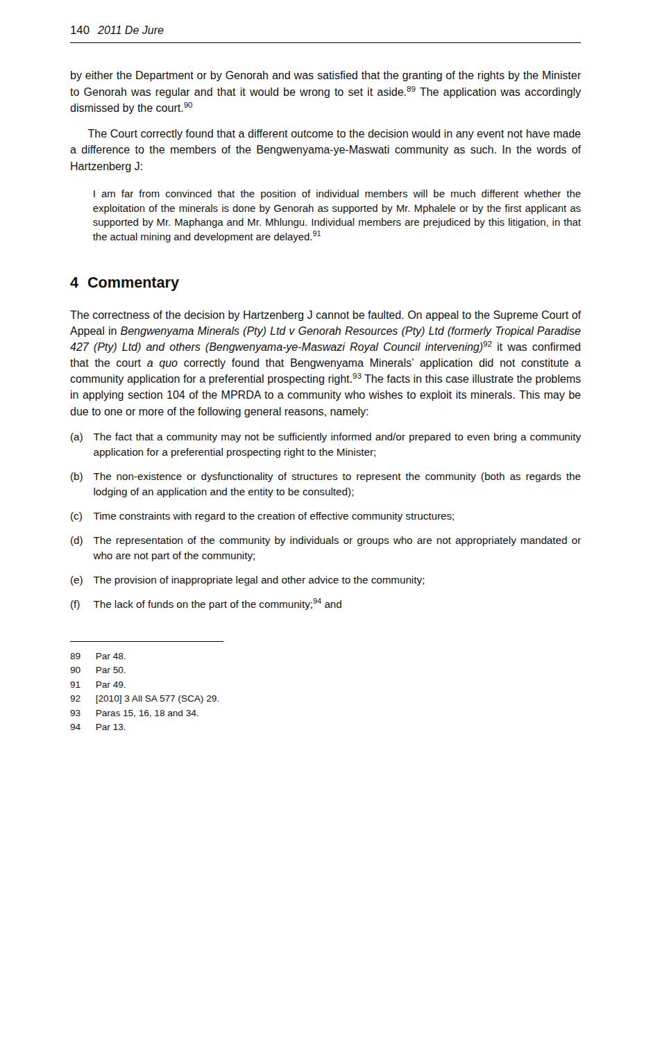140 2011 De Jure
by either the Department or by Genorah and was satisfied that the granting of the rights by the Minister to Genorah was regular and that it would be wrong to set it aside.89 The application was accordingly dismissed by the court.90
The Court correctly found that a different outcome to the decision would in any event not have made a difference to the members of the Bengwenyama-ye-Maswati community as such. In the words of Hartzenberg J:
I am far from convinced that the position of individual members will be much different whether the exploitation of the minerals is done by Genorah as supported by Mr. Mphalele or by the first applicant as supported by Mr. Maphanga and Mr. Mhlungu. Individual members are prejudiced by this litigation, in that the actual mining and development are delayed.91
4 Commentary
The correctness of the decision by Hartzenberg J cannot be faulted. On appeal to the Supreme Court of Appeal in Bengwenyama Minerals (Pty) Ltd v Genorah Resources (Pty) Ltd (formerly Tropical Paradise 427 (Pty) Ltd) and others (Bengwenyama-ye-Maswazi Royal Council intervening)92 it was confirmed that the court a quo correctly found that Bengwenyama Minerals’ application did not constitute a community application for a preferential prospecting right.93 The facts in this case illustrate the problems in applying section 104 of the MPRDA to a community who wishes to exploit its minerals. This may be due to one or more of the following general reasons, namely:
(a) The fact that a community may not be sufficiently informed and/or prepared to even bring a community application for a preferential prospecting right to the Minister;
(b) The non-existence or dysfunctionality of structures to represent the community (both as regards the lodging of an application and the entity to be consulted);
(c) Time constraints with regard to the creation of effective community structures;
(d) The representation of the community by individuals or groups who are not appropriately mandated or who are not part of the community;
(e) The provision of inappropriate legal and other advice to the community;
(f) The lack of funds on the part of the community;94 and
89 Par 48.
90 Par 50.
91 Par 49.
92[2010] 3 All SA 577 (SCA) 29.
93 Paras 15, 16, 18 and 34.
94 Par 13.